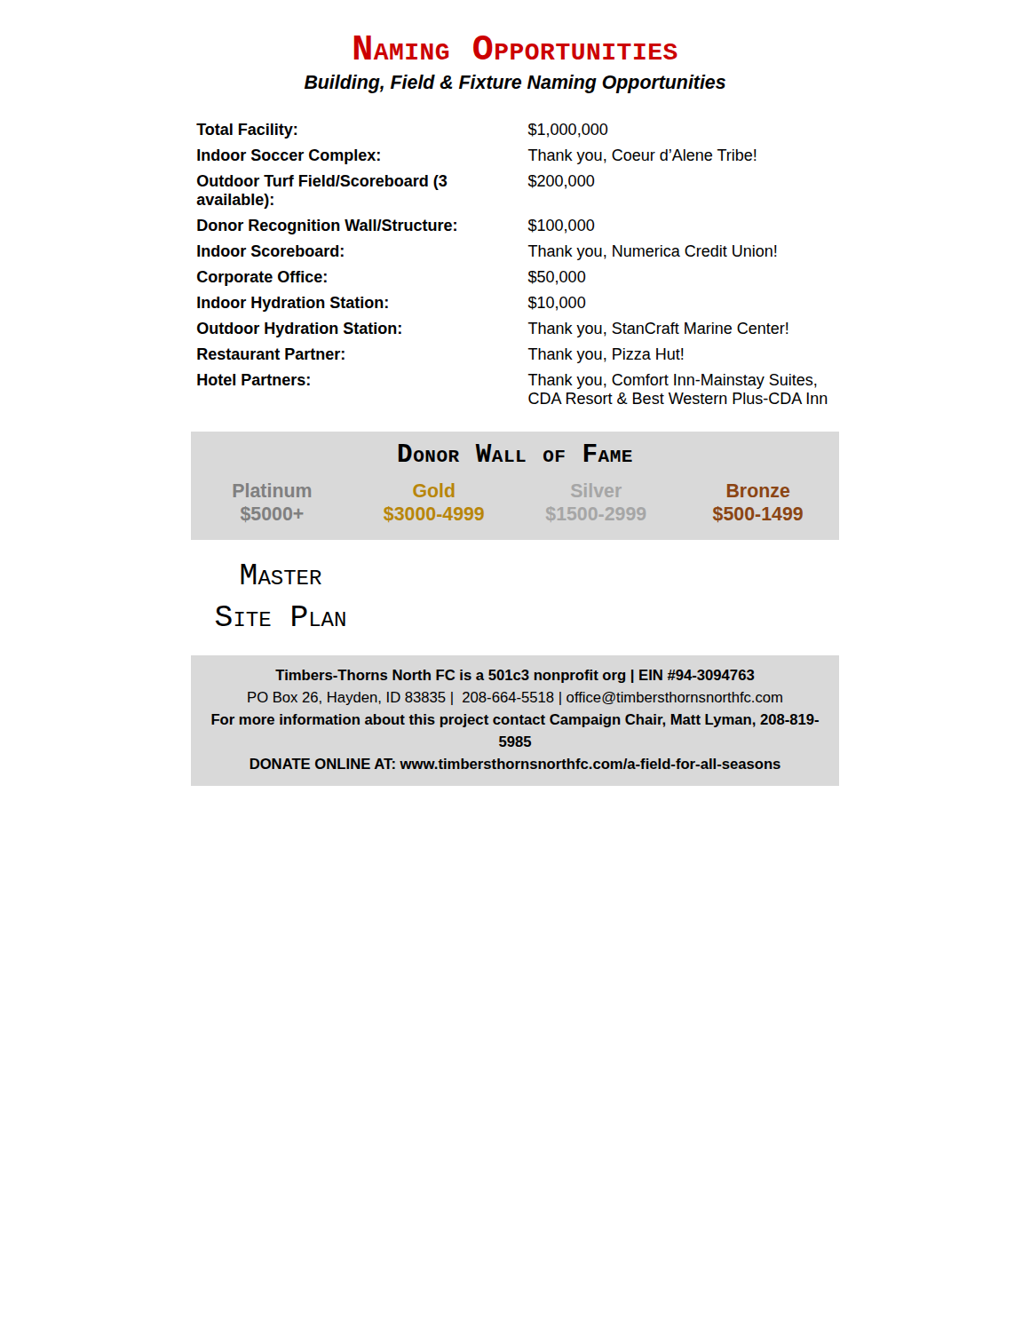Naming Opportunities
Building, Field & Fixture Naming Opportunities
| Total Facility: | $1,000,000 |
| Indoor Soccer Complex: | Thank you, Coeur d’Alene Tribe! |
| Outdoor Turf Field/Scoreboard (3 available): | $200,000 |
| Donor Recognition Wall/Structure: | $100,000 |
| Indoor Scoreboard: | Thank you, Numerica Credit Union! |
| Corporate Office: | $50,000 |
| Indoor Hydration Station: | $10,000 |
| Outdoor Hydration Station: | Thank you, StanCraft Marine Center! |
| Restaurant Partner: | Thank you, Pizza Hut! |
| Hotel Partners: | Thank you, Comfort Inn-Mainstay Suites, CDA Resort & Best Western Plus-CDA Inn |
Donor Wall of Fame
| Platinum $5000+ | Gold $3000-4999 | Silver $1500-2999 | Bronze $500-1499 |
Master
Site Plan
Timbers-Thorns North FC is a 501c3 nonprofit org | EIN #94-3094763
PO Box 26, Hayden, ID 83835 | 208-664-5518 | office@timbersthornsnorthfc.com
For more information about this project contact Campaign Chair, Matt Lyman, 208-819-5985
DONATE ONLINE AT: www.timbersthornsnorthfc.com/a-field-for-all-seasons